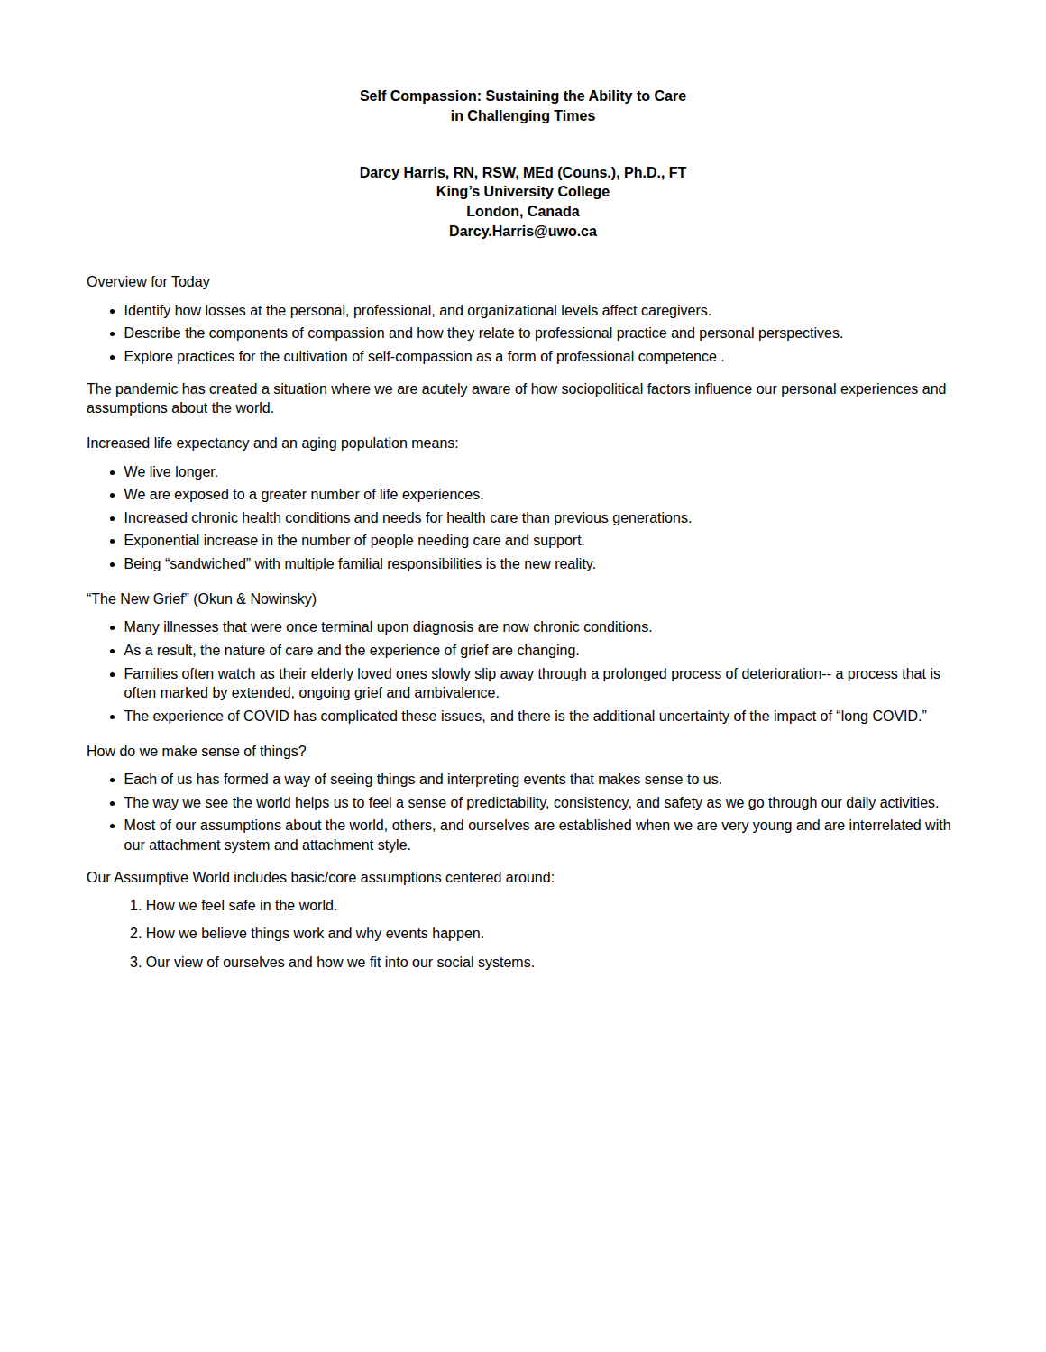Self Compassion: Sustaining the Ability to Care
in Challenging Times
Darcy Harris, RN, RSW, MEd (Couns.), Ph.D., FT
King’s University College
London, Canada
Darcy.Harris@uwo.ca
Overview for Today
Identify how losses at the personal, professional, and organizational levels affect caregivers.
Describe the components of compassion and how they relate to professional practice and personal perspectives.
Explore practices for the cultivation of self-compassion as a form of professional competence .
The pandemic has created a situation where we are acutely aware of how sociopolitical factors influence our personal experiences and assumptions about the world.
Increased life expectancy and an aging population means:
We live longer.
We are exposed to a greater number of life experiences.
Increased chronic health conditions and needs for health care than previous generations.
Exponential increase in the number of people needing care and support.
Being “sandwiched” with multiple familial responsibilities is the new reality.
“The New Grief” (Okun & Nowinsky)
Many illnesses that were once terminal upon diagnosis are now chronic conditions.
As a result, the nature of care and the experience of grief are changing.
Families often watch as their elderly loved ones slowly slip away through a prolonged process of deterioration-- a process that is often marked by extended, ongoing grief and ambivalence.
The experience of COVID has complicated these issues, and there is the additional uncertainty of the impact of “long COVID.”
How do we make sense of things?
Each of us has formed a way of seeing things and interpreting events that makes sense to us.
The way we see the world helps us to feel a sense of predictability, consistency, and safety as we go through our daily activities.
Most of our assumptions about the world, others, and ourselves are established when we are very young and are interrelated with our attachment system and attachment style.
Our Assumptive World includes basic/core assumptions centered around:
1. How we feel safe in the world.
2. How we believe things work and why events happen.
3. Our view of ourselves and how we fit into our social systems.